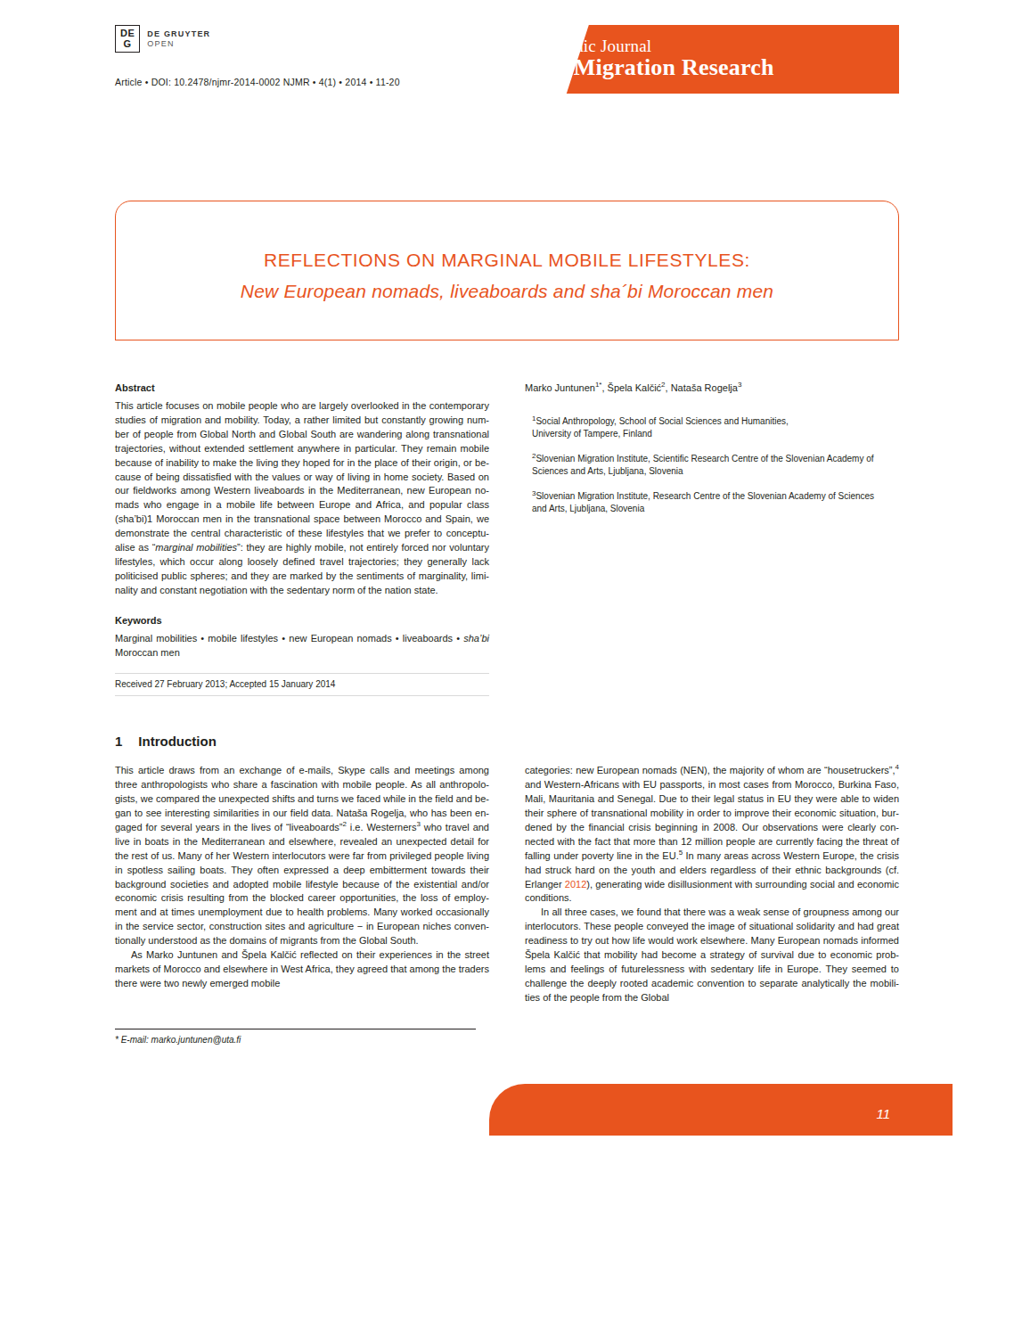DE
G
DE GRUYTEROPEN
Article • DOI: 10.2478/njmr-2014-0002 NJMR • 4(1) • 2014 • 11-20
Nordic Journal
of Migration Research
Reflections on marginal mobile lifestyles: New European nomads, liveaboards and sha´bi Moroccan men
Abstract
This article focuses on mobile people who are largely overlooked in the contemporary studies of migration and mobility. Today, a rather limited but constantly growing number of people from Global North and Global South are wandering along transnational trajectories, without extended settlement anywhere in particular. They remain mobile because of inability to make the living they hoped for in the place of their origin, or because of being dissatisfied with the values or way of living in home society. Based on our fieldworks among Western liveaboards in the Mediterranean, new European nomads who engage in a mobile life between Europe and Africa, and popular class (sha’bi)1 Moroccan men in the transnational space between Morocco and Spain, we demonstrate the central characteristic of these lifestyles that we prefer to conceptualise as “marginal mobilities”: they are highly mobile, not entirely forced nor voluntary lifestyles, which occur along loosely defined travel trajectories; they generally lack politicised public spheres; and they are marked by the sentiments of marginality, liminality and constant negotiation with the sedentary norm of the nation state.
Keywords
Marginal mobilities • mobile lifestyles • new European nomads • liveaboards • sha’bi Moroccan men
Received 27 February 2013; Accepted 15 January 2014
Marko Juntunen1*, Špela Kalčić2, Nataša Rogelja3
1Social Anthropology, School of Social Sciences and Humanities,
University of Tampere, Finland
2Slovenian Migration Institute, Scientific Research Centre of the Slovenian Academy of
Sciences and Arts, Ljubljana, Slovenia
3Slovenian Migration Institute, Research Centre of the Slovenian Academy of Sciences
and Arts, Ljubljana, Slovenia
1
Introduction
This article draws from an exchange of e-mails, Skype calls and meetings among three anthropologists who share a fascination with mobile people. As all anthropologists, we compared the unexpected shifts and turns we faced while in the field and began to see interesting similarities in our field data. Nataša Rogelja, who has been engaged for several years in the lives of “liveaboards”2 i.e. Westerners3 who travel and live in boats in the Mediterranean and elsewhere, revealed an unexpected detail for the rest of us. Many of her Western interlocutors were far from privileged people living in spotless sailing boats. They often expressed a deep embitterment towards their background societies and adopted mobile lifestyle because of the existential and/or economic crisis resulting from the blocked career opportunities, the loss of employment and at times unemployment due to health problems. Many worked occasionally in the service sector, construction sites and agriculture − in European niches conventionally understood as the domains of migrants from the Global South.
As Marko Juntunen and Špela Kalčić reflected on their experiences in the street markets of Morocco and elsewhere in West Africa, they agreed that among the traders there were two newly emerged mobile
categories: new European nomads (NEN), the majority of whom are “housetruckers”,4 and Western-Africans with EU passports, in most cases from Morocco, Burkina Faso, Mali, Mauritania and Senegal. Due to their legal status in EU they were able to widen their sphere of transnational mobility in order to improve their economic situation, burdened by the financial crisis beginning in 2008. Our observations were clearly connected with the fact that more than 12 million people are currently facing the threat of falling under poverty line in the EU.5 In many areas across Western Europe, the crisis had struck hard on the youth and elders regardless of their ethnic backgrounds (cf. Erlanger 2012), generating wide disillusionment with surrounding social and economic conditions.
In all three cases, we found that there was a weak sense of groupness among our interlocutors. These people conveyed the image of situational solidarity and had great readiness to try out how life would work elsewhere. Many European nomads informed Špela Kalčić that mobility had become a strategy of survival due to economic problems and feelings of futurelessness with sedentary life in Europe. They seemed to challenge the deeply rooted academic convention to separate analytically the mobilities of the people from the Global
* E-mail: marko.juntunen@uta.fi
11